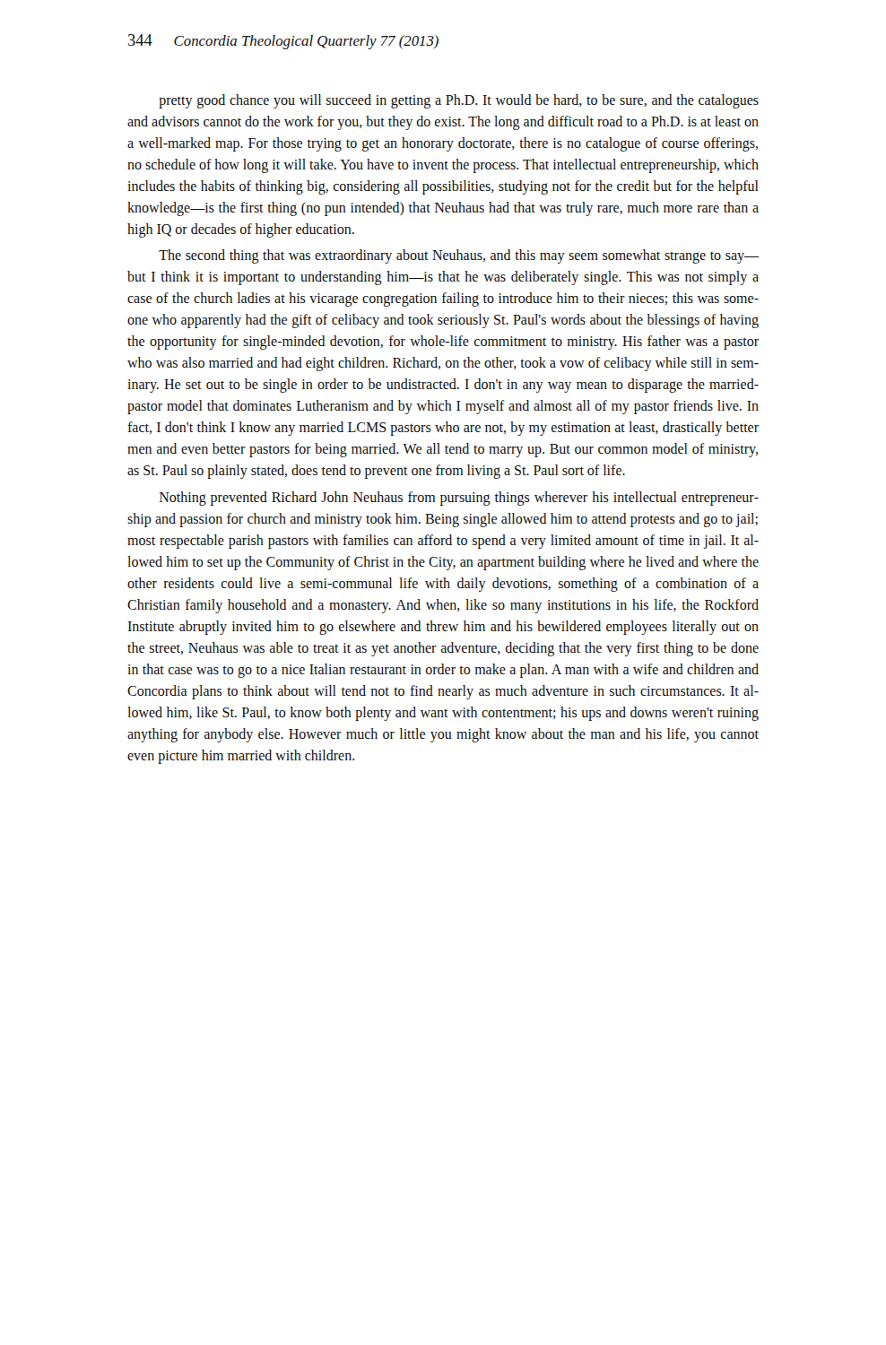344 Concordia Theological Quarterly 77 (2013)
pretty good chance you will succeed in getting a Ph.D. It would be hard, to be sure, and the catalogues and advisors cannot do the work for you, but they do exist. The long and difficult road to a Ph.D. is at least on a well-marked map. For those trying to get an honorary doctorate, there is no catalogue of course offerings, no schedule of how long it will take. You have to invent the process. That intellectual entrepreneurship, which includes the habits of thinking big, considering all possibilities, studying not for the credit but for the helpful knowledge—is the first thing (no pun intended) that Neuhaus had that was truly rare, much more rare than a high IQ or decades of higher education.
The second thing that was extraordinary about Neuhaus, and this may seem somewhat strange to say—but I think it is important to understanding him—is that he was deliberately single. This was not simply a case of the church ladies at his vicarage congregation failing to introduce him to their nieces; this was someone who apparently had the gift of celibacy and took seriously St. Paul's words about the blessings of having the opportunity for single-minded devotion, for whole-life commitment to ministry. His father was a pastor who was also married and had eight children. Richard, on the other, took a vow of celibacy while still in seminary. He set out to be single in order to be undistracted. I don't in any way mean to disparage the married-pastor model that dominates Lutheranism and by which I myself and almost all of my pastor friends live. In fact, I don't think I know any married LCMS pastors who are not, by my estimation at least, drastically better men and even better pastors for being married. We all tend to marry up. But our common model of ministry, as St. Paul so plainly stated, does tend to prevent one from living a St. Paul sort of life.
Nothing prevented Richard John Neuhaus from pursuing things wherever his intellectual entrepreneurship and passion for church and ministry took him. Being single allowed him to attend protests and go to jail; most respectable parish pastors with families can afford to spend a very limited amount of time in jail. It allowed him to set up the Community of Christ in the City, an apartment building where he lived and where the other residents could live a semi-communal life with daily devotions, something of a combination of a Christian family household and a monastery. And when, like so many institutions in his life, the Rockford Institute abruptly invited him to go elsewhere and threw him and his bewildered employees literally out on the street, Neuhaus was able to treat it as yet another adventure, deciding that the very first thing to be done in that case was to go to a nice Italian restaurant in order to make a plan. A man with a wife and children and Concordia plans to think about will tend not to find nearly as much adventure in such circumstances. It allowed him, like St. Paul, to know both plenty and want with contentment; his ups and downs weren't ruining anything for anybody else. However much or little you might know about the man and his life, you cannot even picture him married with children.